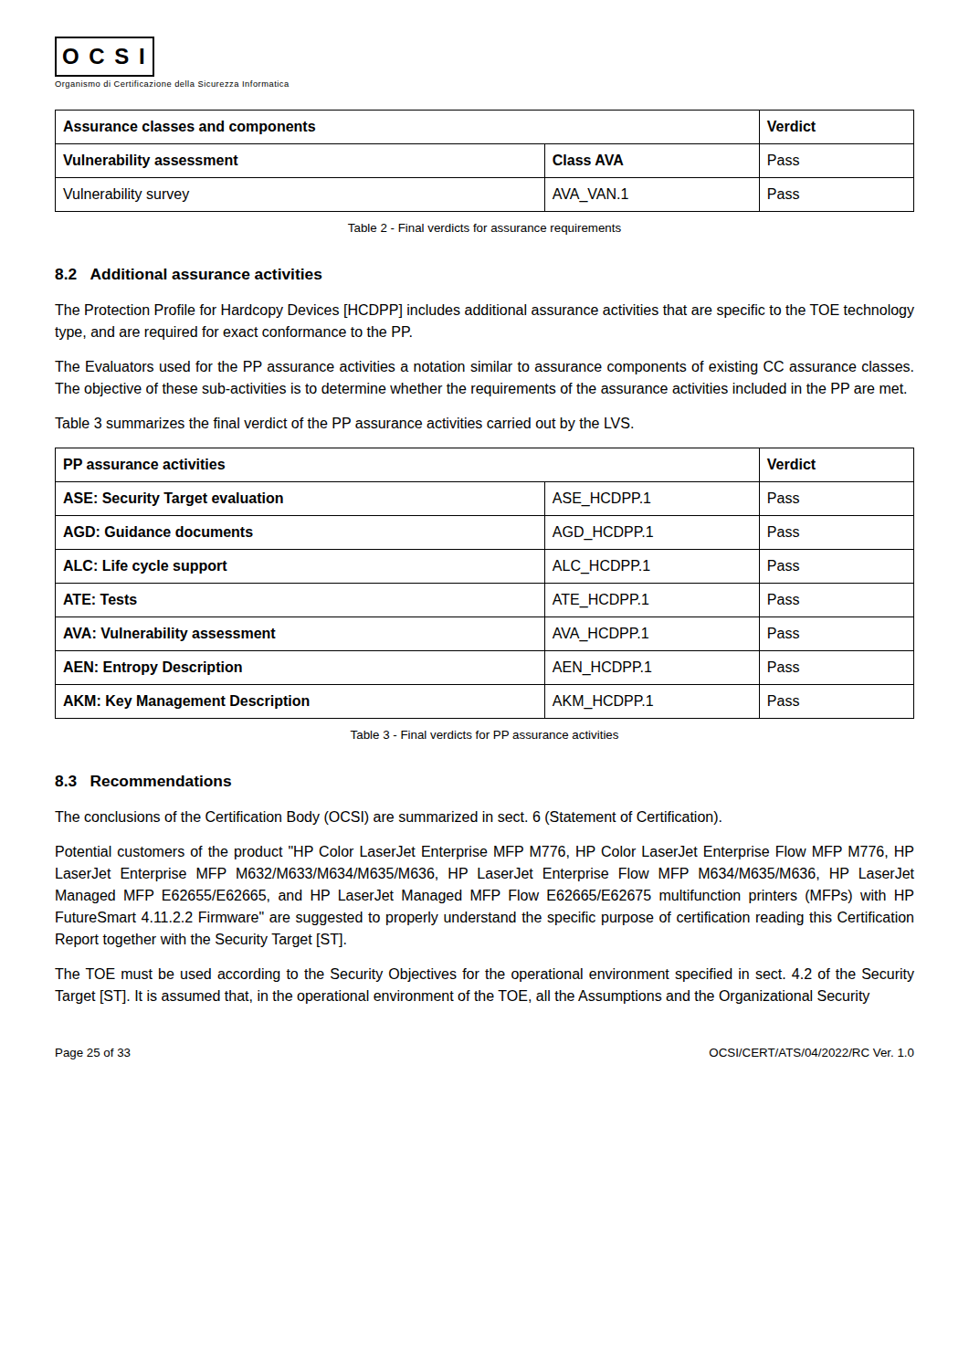O C S I
Organismo di Certificazione della Sicurezza Informatica
| Assurance classes and components | Verdict |
| --- | --- |
| Vulnerability assessment | Class AVA | Pass |
| Vulnerability survey | AVA_VAN.1 | Pass |
Table 2 - Final verdicts for assurance requirements
8.2 Additional assurance activities
The Protection Profile for Hardcopy Devices [HCDPP] includes additional assurance activities that are specific to the TOE technology type, and are required for exact conformance to the PP.
The Evaluators used for the PP assurance activities a notation similar to assurance components of existing CC assurance classes. The objective of these sub-activities is to determine whether the requirements of the assurance activities included in the PP are met.
Table 3 summarizes the final verdict of the PP assurance activities carried out by the LVS.
| PP assurance activities | Verdict |
| --- | --- |
| ASE: Security Target evaluation | ASE_HCDPP.1 | Pass |
| AGD: Guidance documents | AGD_HCDPP.1 | Pass |
| ALC: Life cycle support | ALC_HCDPP.1 | Pass |
| ATE: Tests | ATE_HCDPP.1 | Pass |
| AVA: Vulnerability assessment | AVA_HCDPP.1 | Pass |
| AEN: Entropy Description | AEN_HCDPP.1 | Pass |
| AKM: Key Management Description | AKM_HCDPP.1 | Pass |
Table 3 - Final verdicts for PP assurance activities
8.3 Recommendations
The conclusions of the Certification Body (OCSI) are summarized in sect. 6 (Statement of Certification).
Potential customers of the product "HP Color LaserJet Enterprise MFP M776, HP Color LaserJet Enterprise Flow MFP M776, HP LaserJet Enterprise MFP M632/M633/M634/M635/M636, HP LaserJet Enterprise Flow MFP M634/M635/M636, HP LaserJet Managed MFP E62655/E62665, and HP LaserJet Managed MFP Flow E62665/E62675 multifunction printers (MFPs) with HP FutureSmart 4.11.2.2 Firmware" are suggested to properly understand the specific purpose of certification reading this Certification Report together with the Security Target [ST].
The TOE must be used according to the Security Objectives for the operational environment specified in sect. 4.2 of the Security Target [ST]. It is assumed that, in the operational environment of the TOE, all the Assumptions and the Organizational Security
Page 25 of 33 OCSI/CERT/ATS/04/2022/RC Ver. 1.0